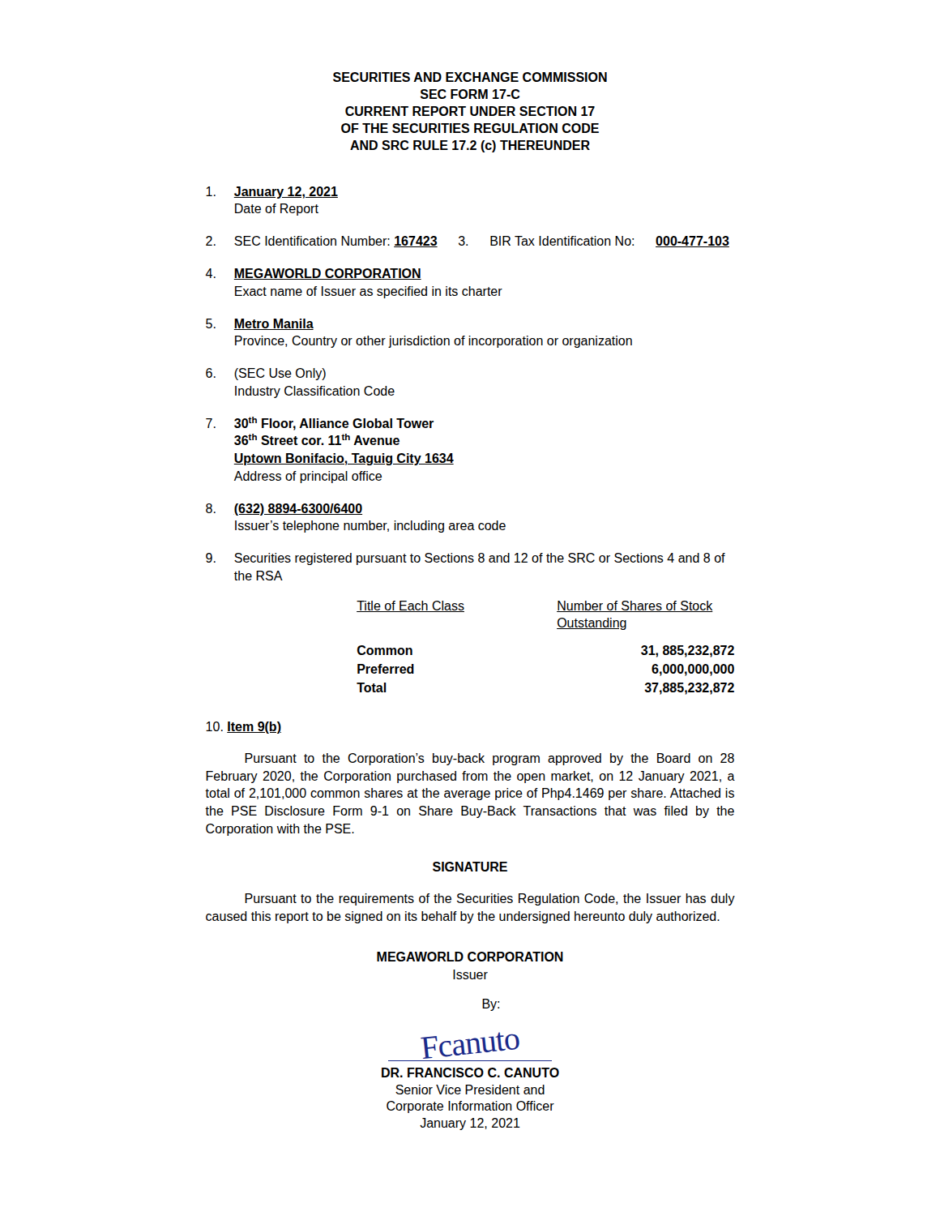SECURITIES AND EXCHANGE COMMISSION
SEC FORM 17-C
CURRENT REPORT UNDER SECTION 17
OF THE SECURITIES REGULATION CODE
AND SRC RULE 17.2 (c) THEREUNDER
1. January 12, 2021
Date of Report
2. SEC Identification Number: 167423 3. BIR Tax Identification No: 000-477-103
4. MEGAWORLD CORPORATION
Exact name of Issuer as specified in its charter
5. Metro Manila
Province, Country or other jurisdiction of incorporation or organization
6. (SEC Use Only)
Industry Classification Code
7. 30th Floor, Alliance Global Tower
36th Street cor. 11th Avenue
Uptown Bonifacio, Taguig City 1634
Address of principal office
8. (632) 8894-6300/6400
Issuer’s telephone number, including area code
9. Securities registered pursuant to Sections 8 and 12 of the SRC or Sections 4 and 8 of the RSA
| | Title of Each Class | Number of Shares of Stock Outstanding |
| | Common | 31, 885,232,872 |
| | Preferred | 6,000,000,000 |
| | Total | 37,885,232,872 |
10. Item 9(b)
Pursuant to the Corporation’s buy-back program approved by the Board on 28 February 2020, the Corporation purchased from the open market, on 12 January 2021, a total of 2,101,000 common shares at the average price of Php4.1469 per share. Attached is the PSE Disclosure Form 9-1 on Share Buy-Back Transactions that was filed by the Corporation with the PSE.
SIGNATURE
Pursuant to the requirements of the Securities Regulation Code, the Issuer has duly caused this report to be signed on its behalf by the undersigned hereunto duly authorized.
MEGAWORLD CORPORATION
Issuer
By:
Fcanuto
DR. FRANCISCO C. CANUTO
Senior Vice President and
Corporate Information Officer
January 12, 2021